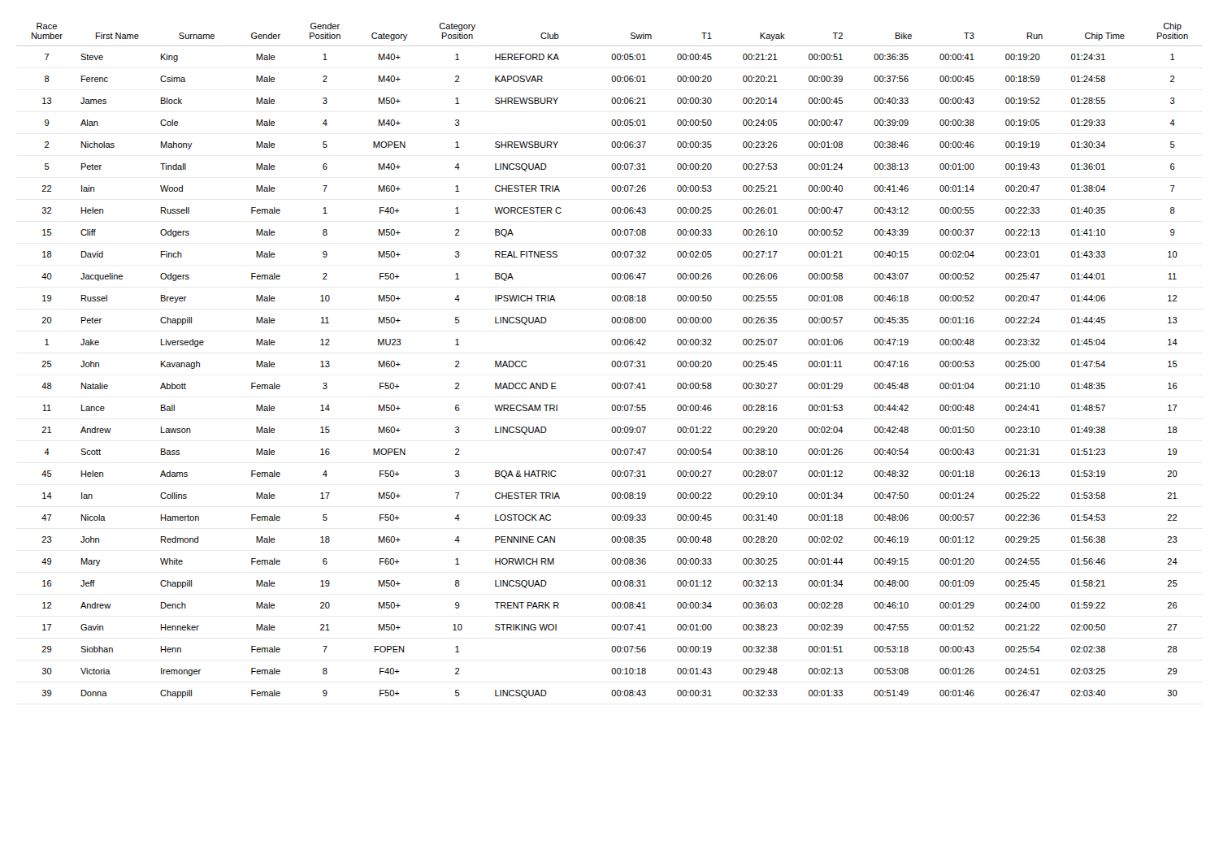| Race Number | First Name | Surname | Gender | Gender Position | Category | Category Position | Club | Swim | T1 | Kayak | T2 | Bike | T3 | Run | Chip Time | Chip Position |
| --- | --- | --- | --- | --- | --- | --- | --- | --- | --- | --- | --- | --- | --- | --- | --- | --- |
| 7 | Steve | King | Male | 1 | M40+ | 1 | HEREFORD KA | 00:05:01 | 00:00:45 | 00:21:21 | 00:00:51 | 00:36:35 | 00:00:41 | 00:19:20 | 01:24:31 | 1 |
| 8 | Ferenc | Csima | Male | 2 | M40+ | 2 | KAPOSVAR | 00:06:01 | 00:00:20 | 00:20:21 | 00:00:39 | 00:37:56 | 00:00:45 | 00:18:59 | 01:24:58 | 2 |
| 13 | James | Block | Male | 3 | M50+ | 1 | SHREWSBURY | 00:06:21 | 00:00:30 | 00:20:14 | 00:00:45 | 00:40:33 | 00:00:43 | 00:19:52 | 01:28:55 | 3 |
| 9 | Alan | Cole | Male | 4 | M40+ | 3 | | 00:05:01 | 00:00:50 | 00:24:05 | 00:00:47 | 00:39:09 | 00:00:38 | 00:19:05 | 01:29:33 | 4 |
| 2 | Nicholas | Mahony | Male | 5 | MOPEN | 1 | SHREWSBURY | 00:06:37 | 00:00:35 | 00:23:26 | 00:01:08 | 00:38:46 | 00:00:46 | 00:19:19 | 01:30:34 | 5 |
| 5 | Peter | Tindall | Male | 6 | M40+ | 4 | LINCSQUAD | 00:07:31 | 00:00:20 | 00:27:53 | 00:01:24 | 00:38:13 | 00:01:00 | 00:19:43 | 01:36:01 | 6 |
| 22 | Iain | Wood | Male | 7 | M60+ | 1 | CHESTER TRIA | 00:07:26 | 00:00:53 | 00:25:21 | 00:00:40 | 00:41:46 | 00:01:14 | 00:20:47 | 01:38:04 | 7 |
| 32 | Helen | Russell | Female | 1 | F40+ | 1 | WORCESTER C | 00:06:43 | 00:00:25 | 00:26:01 | 00:00:47 | 00:43:12 | 00:00:55 | 00:22:33 | 01:40:35 | 8 |
| 15 | Cliff | Odgers | Male | 8 | M50+ | 2 | BQA | 00:07:08 | 00:00:33 | 00:26:10 | 00:00:52 | 00:43:39 | 00:00:37 | 00:22:13 | 01:41:10 | 9 |
| 18 | David | Finch | Male | 9 | M50+ | 3 | REAL FITNESS | 00:07:32 | 00:02:05 | 00:27:17 | 00:01:21 | 00:40:15 | 00:02:04 | 00:23:01 | 01:43:33 | 10 |
| 40 | Jacqueline | Odgers | Female | 2 | F50+ | 1 | BQA | 00:06:47 | 00:00:26 | 00:26:06 | 00:00:58 | 00:43:07 | 00:00:52 | 00:25:47 | 01:44:01 | 11 |
| 19 | Russel | Breyer | Male | 10 | M50+ | 4 | IPSWICH TRIA | 00:08:18 | 00:00:50 | 00:25:55 | 00:01:08 | 00:46:18 | 00:00:52 | 00:20:47 | 01:44:06 | 12 |
| 20 | Peter | Chappill | Male | 11 | M50+ | 5 | LINCSQUAD | 00:08:00 | 00:00:00 | 00:26:35 | 00:00:57 | 00:45:35 | 00:01:16 | 00:22:24 | 01:44:45 | 13 |
| 1 | Jake | Liversedge | Male | 12 | MU23 | 1 | | 00:06:42 | 00:00:32 | 00:25:07 | 00:01:06 | 00:47:19 | 00:00:48 | 00:23:32 | 01:45:04 | 14 |
| 25 | John | Kavanagh | Male | 13 | M60+ | 2 | MADCC | 00:07:31 | 00:00:20 | 00:25:45 | 00:01:11 | 00:47:16 | 00:00:53 | 00:25:00 | 01:47:54 | 15 |
| 48 | Natalie | Abbott | Female | 3 | F50+ | 2 | MADCC AND E | 00:07:41 | 00:00:58 | 00:30:27 | 00:01:29 | 00:45:48 | 00:01:04 | 00:21:10 | 01:48:35 | 16 |
| 11 | Lance | Ball | Male | 14 | M50+ | 6 | WRECSAM TRI | 00:07:55 | 00:00:46 | 00:28:16 | 00:01:53 | 00:44:42 | 00:00:48 | 00:24:41 | 01:48:57 | 17 |
| 21 | Andrew | Lawson | Male | 15 | M60+ | 3 | LINCSQUAD | 00:09:07 | 00:01:22 | 00:29:20 | 00:02:04 | 00:42:48 | 00:01:50 | 00:23:10 | 01:49:38 | 18 |
| 4 | Scott | Bass | Male | 16 | MOPEN | 2 | | 00:07:47 | 00:00:54 | 00:38:10 | 00:01:26 | 00:40:54 | 00:00:43 | 00:21:31 | 01:51:23 | 19 |
| 45 | Helen | Adams | Female | 4 | F50+ | 3 | BQA & HATRIC | 00:07:31 | 00:00:27 | 00:28:07 | 00:01:12 | 00:48:32 | 00:01:18 | 00:26:13 | 01:53:19 | 20 |
| 14 | Ian | Collins | Male | 17 | M50+ | 7 | CHESTER TRIA | 00:08:19 | 00:00:22 | 00:29:10 | 00:01:34 | 00:47:50 | 00:01:24 | 00:25:22 | 01:53:58 | 21 |
| 47 | Nicola | Hamerton | Female | 5 | F50+ | 4 | LOSTOCK AC | 00:09:33 | 00:00:45 | 00:31:40 | 00:01:18 | 00:48:06 | 00:00:57 | 00:22:36 | 01:54:53 | 22 |
| 23 | John | Redmond | Male | 18 | M60+ | 4 | PENNINE CAN | 00:08:35 | 00:00:48 | 00:28:20 | 00:02:02 | 00:46:19 | 00:01:12 | 00:29:25 | 01:56:38 | 23 |
| 49 | Mary | White | Female | 6 | F60+ | 1 | HORWICH RM | 00:08:36 | 00:00:33 | 00:30:25 | 00:01:44 | 00:49:15 | 00:01:20 | 00:24:55 | 01:56:46 | 24 |
| 16 | Jeff | Chappill | Male | 19 | M50+ | 8 | LINCSQUAD | 00:08:31 | 00:01:12 | 00:32:13 | 00:01:34 | 00:48:00 | 00:01:09 | 00:25:45 | 01:58:21 | 25 |
| 12 | Andrew | Dench | Male | 20 | M50+ | 9 | TRENT PARK R | 00:08:41 | 00:00:34 | 00:36:03 | 00:02:28 | 00:46:10 | 00:01:29 | 00:24:00 | 01:59:22 | 26 |
| 17 | Gavin | Henneker | Male | 21 | M50+ | 10 | STRIKING WOI | 00:07:41 | 00:01:00 | 00:38:23 | 00:02:39 | 00:47:55 | 00:01:52 | 00:21:22 | 02:00:50 | 27 |
| 29 | Siobhan | Henn | Female | 7 | FOPEN | 1 | | 00:07:56 | 00:00:19 | 00:32:38 | 00:01:51 | 00:53:18 | 00:00:43 | 00:25:54 | 02:02:38 | 28 |
| 30 | Victoria | Iremonger | Female | 8 | F40+ | 2 | | 00:10:18 | 00:01:43 | 00:29:48 | 00:02:13 | 00:53:08 | 00:01:26 | 00:24:51 | 02:03:25 | 29 |
| 39 | Donna | Chappill | Female | 9 | F50+ | 5 | LINCSQUAD | 00:08:43 | 00:00:31 | 00:32:33 | 00:01:33 | 00:51:49 | 00:01:46 | 00:26:47 | 02:03:40 | 30 |